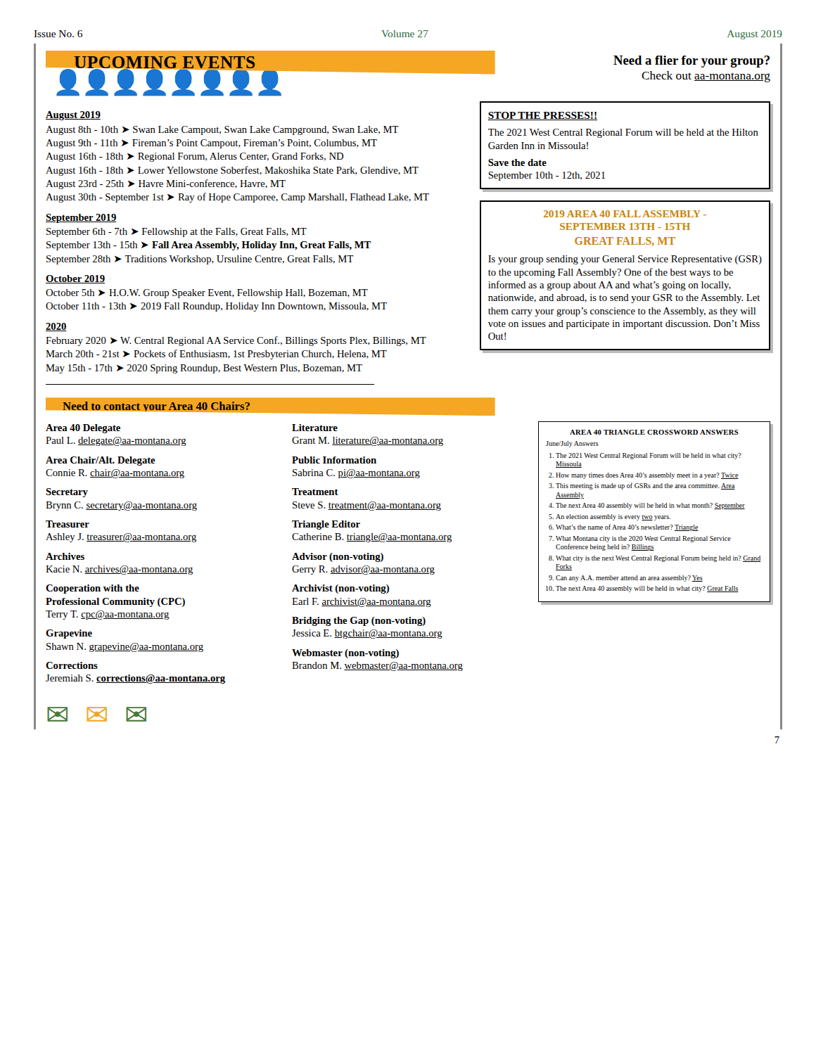Issue No. 6
Volume 27
August 2019
UPCOMING EVENTS
👤👤👤👤👤👤👤👤
Need a flier for your group?
Check out aa-montana.org
August 2019
August 8th - 10th ➤ Swan Lake Campout, Swan Lake Campground, Swan Lake, MT
August 9th - 11th ➤ Fireman’s Point Campout, Fireman’s Point, Columbus, MT
August 16th - 18th ➤ Regional Forum, Alerus Center, Grand Forks, ND
August 16th - 18th ➤ Lower Yellowstone Soberfest, Makoshika State Park, Glendive, MT
August 23rd - 25th ➤ Havre Mini-conference, Havre, MT
August 30th - September 1st ➤ Ray of Hope Camporee, Camp Marshall, Flathead Lake, MT
September 2019
September 6th - 7th ➤ Fellowship at the Falls, Great Falls, MT
September 13th - 15th ➤ Fall Area Assembly, Holiday Inn, Great Falls, MT
September 28th ➤ Traditions Workshop, Ursuline Centre, Great Falls, MT
October 2019
October 5th ➤ H.O.W. Group Speaker Event, Fellowship Hall, Bozeman, MT
October 11th - 13th ➤ 2019 Fall Roundup, Holiday Inn Downtown, Missoula, MT
2020
February 2020 ➤ W. Central Regional AA Service Conf., Billings Sports Plex, Billings, MT
March 20th - 21st ➤ Pockets of Enthusiasm, 1st Presbyterian Church, Helena, MT
May 15th - 17th ➤ 2020 Spring Roundup, Best Western Plus, Bozeman, MT
STOP THE PRESSES!!
The 2021 West Central Regional Forum will be held at the Hilton Garden Inn in Missoula!
Save the date
September 10th - 12th, 2021
2019 AREA 40 FALL ASSEMBLY -
SEPTEMBER 13TH - 15TH
GREAT FALLS, MT
Is your group sending your General Service Representative (GSR) to the upcoming Fall Assembly? One of the best ways to be informed as a group about AA and what’s going on locally, nationwide, and abroad, is to send your GSR to the Assembly. Let them carry your group’s conscience to the Assembly, as they will vote on issues and participate in important discussion. Don’t Miss Out!
Need to contact your Area 40 Chairs?
Area 40 Delegate
Paul L. delegate@aa-montana.org
Area Chair/Alt. Delegate
Connie R. chair@aa-montana.org
Secretary
Brynn C. secretary@aa-montana.org
Treasurer
Ashley J. treasurer@aa-montana.org
Archives
Kacie N. archives@aa-montana.org
Cooperation with the
Professional Community (CPC)
Terry T. cpc@aa-montana.org
Grapevine
Shawn N. grapevine@aa-montana.org
Corrections
Jeremiah S. corrections@aa-montana.org
Literature
Grant M. literature@aa-montana.org
Public Information
Sabrina C. pi@aa-montana.org
Treatment
Steve S. treatment@aa-montana.org
Triangle Editor
Catherine B. triangle@aa-montana.org
Advisor (non-voting)
Gerry R. advisor@aa-montana.org
Archivist (non-voting)
Earl F. archivist@aa-montana.org
Bridging the Gap (non-voting)
Jessica E. btgchair@aa-montana.org
Webmaster (non-voting)
Brandon M. webmaster@aa-montana.org
AREA 40 TRIANGLE CROSSWORD ANSWERS
June/July Answers
The 2021 West Central Regional Forum will be held in what city? Missoula
How many times does Area 40’s assembly meet in a year? Twice
This meeting is made up of GSRs and the area committee. Area Assembly
The next Area 40 assembly will be held in what month? September
An election assembly is every two years.
What’s the name of Area 40’s newsletter? Triangle
What Montana city is the 2020 West Central Regional Service Conference being held in? Billings
What city is the next West Central Regional Forum being held in? Grand Forks
Can any A.A. member attend an area assembly? Yes
The next Area 40 assembly will be held in what city? Great Falls
✉ ✉ ✉
7